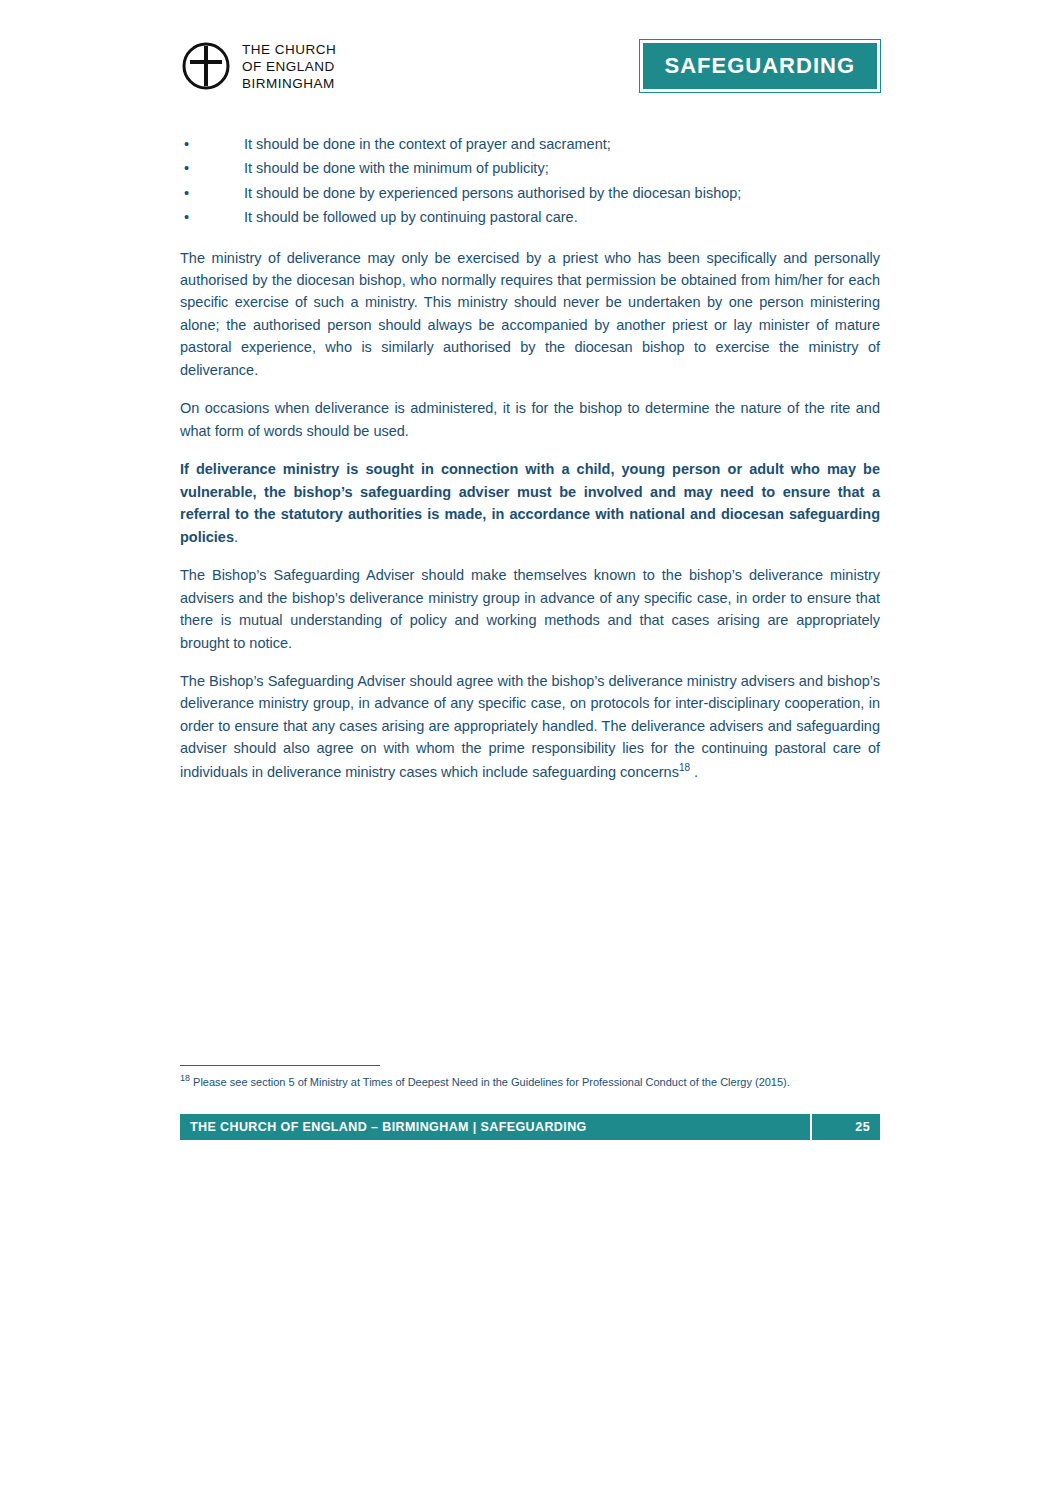THE CHURCH
OF ENGLAND
BIRMINGHAM
SAFEGUARDING
•It should be done in the context of prayer and sacrament;
•It should be done with the minimum of publicity;
•It should be done by experienced persons authorised by the diocesan bishop;
•It should be followed up by continuing pastoral care.
The ministry of deliverance may only be exercised by a priest who has been specifically and personally authorised by the diocesan bishop, who normally requires that permission be obtained from him/her for each specific exercise of such a ministry. This ministry should never be undertaken by one person ministering alone; the authorised person should always be accompanied by another priest or lay minister of mature pastoral experience, who is similarly authorised by the diocesan bishop to exercise the ministry of deliverance.
On occasions when deliverance is administered, it is for the bishop to determine the nature of the rite and what form of words should be used.
If deliverance ministry is sought in connection with a child, young person or adult who may be vulnerable, the bishop’s safeguarding adviser must be involved and may need to ensure that a referral to the statutory authorities is made, in accordance with national and diocesan safeguarding policies.
The Bishop’s Safeguarding Adviser should make themselves known to the bishop’s deliverance ministry advisers and the bishop’s deliverance ministry group in advance of any specific case, in order to ensure that there is mutual understanding of policy and working methods and that cases arising are appropriately brought to notice.
The Bishop’s Safeguarding Adviser should agree with the bishop’s deliverance ministry advisers and bishop’s deliverance ministry group, in advance of any specific case, on protocols for inter-disciplinary cooperation, in order to ensure that any cases arising are appropriately handled. The deliverance advisers and safeguarding adviser should also agree on with whom the prime responsibility lies for the continuing pastoral care of individuals in deliverance ministry cases which include safeguarding concerns18 .
18 Please see section 5 of Ministry at Times of Deepest Need in the Guidelines for Professional Conduct of the Clergy (2015).
THE CHURCH OF ENGLAND – BIRMINGHAM | SAFEGUARDING
25